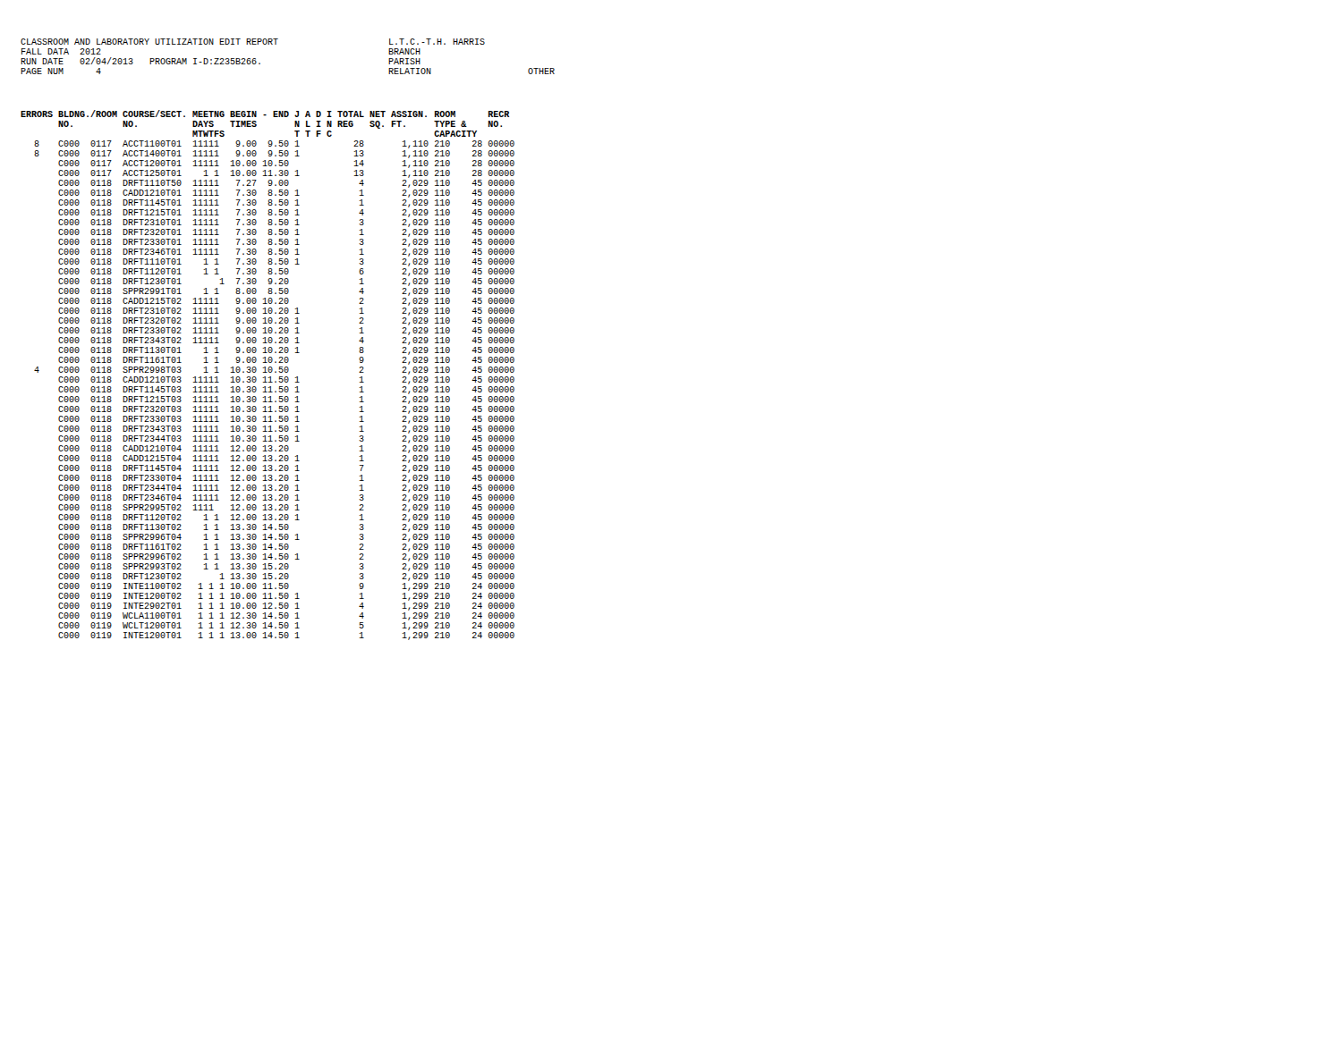| CLASSROOM AND LABORATORY UTILIZATION EDIT REPORT | L.T.C.-T.H. HARRIS |
| FALL DATA 2012 | BRANCH |
| RUN DATE 02/04/2013 PROGRAM I-D:Z235B266. | PARISH |
| PAGE NUM 4 | RELATION OTHER |
| ERRORS | BLDNG./ROOM NO. | COURSE/SECT. NO. | MEETNG DAYS MTWTFS | BEGIN - END TIMES | J A D I N L I N T T F C | TOTAL REG | NET ASSIGN. SQ. FT. | ROOM TYPE & CAPACITY | RECR NO. |
| --- | --- | --- | --- | --- | --- | --- | --- | --- | --- |
| 8 | C000 0117 | ACCT1100T01 | 11111 | 9.00 9.50 | 1 | 28 | 1,110 | 210 28 | 00000 |
| 8 | C000 0117 | ACCT1400T01 | 11111 | 9.00 9.50 | 1 | 13 | 1,110 | 210 28 | 00000 |
| | C000 0117 | ACCT1200T01 | 11111 | 10.00 10.50 | | 14 | 1,110 | 210 28 | 00000 |
| | C000 0117 | ACCT1250T01 | 1 1 | 10.00 11.30 | 1 | 13 | 1,110 | 210 28 | 00000 |
| | C000 0118 | DRFT1110T50 | 11111 | 7.27 9.00 | | 4 | 2,029 | 110 45 | 00000 |
| | C000 0118 | CADD1210T01 | 11111 | 7.30 8.50 | 1 | 1 | 2,029 | 110 45 | 00000 |
| | C000 0118 | DRFT1145T01 | 11111 | 7.30 8.50 | 1 | 1 | 2,029 | 110 45 | 00000 |
| | C000 0118 | DRFT1215T01 | 11111 | 7.30 8.50 | 1 | 4 | 2,029 | 110 45 | 00000 |
| | C000 0118 | DRFT2310T01 | 11111 | 7.30 8.50 | 1 | 3 | 2,029 | 110 45 | 00000 |
| | C000 0118 | DRFT2320T01 | 11111 | 7.30 8.50 | 1 | 1 | 2,029 | 110 45 | 00000 |
| | C000 0118 | DRFT2330T01 | 11111 | 7.30 8.50 | 1 | 3 | 2,029 | 110 45 | 00000 |
| | C000 0118 | DRFT2346T01 | 11111 | 7.30 8.50 | 1 | 1 | 2,029 | 110 45 | 00000 |
| | C000 0118 | DRFT1110T01 | 1 1 | 7.30 8.50 | 1 | 3 | 2,029 | 110 45 | 00000 |
| | C000 0118 | DRFT1120T01 | 1 1 | 7.30 8.50 | | 6 | 2,029 | 110 45 | 00000 |
| | C000 0118 | DRFT1230T01 | 1 | 7.30 9.20 | | 1 | 2,029 | 110 45 | 00000 |
| | C000 0118 | SPPR2991T01 | 1 1 | 8.00 8.50 | | 4 | 2,029 | 110 45 | 00000 |
| | C000 0118 | CADD1215T02 | 11111 | 9.00 10.20 | | 2 | 2,029 | 110 45 | 00000 |
| | C000 0118 | DRFT2310T02 | 11111 | 9.00 10.20 | 1 | 1 | 2,029 | 110 45 | 00000 |
| | C000 0118 | DRFT2320T02 | 11111 | 9.00 10.20 | 1 | 2 | 2,029 | 110 45 | 00000 |
| | C000 0118 | DRFT2330T02 | 11111 | 9.00 10.20 | 1 | 1 | 2,029 | 110 45 | 00000 |
| | C000 0118 | DRFT2343T02 | 11111 | 9.00 10.20 | 1 | 4 | 2,029 | 110 45 | 00000 |
| | C000 0118 | DRFT1130T01 | 1 1 | 9.00 10.20 | 1 | 8 | 2,029 | 110 45 | 00000 |
| | C000 0118 | DRFT1161T01 | 1 1 | 9.00 10.20 | | 9 | 2,029 | 110 45 | 00000 |
| 4 | C000 0118 | SPPR2998T03 | 1 1 | 10.30 10.50 | | 2 | 2,029 | 110 45 | 00000 |
| | C000 0118 | CADD1210T03 | 11111 | 10.30 11.50 | 1 | 1 | 2,029 | 110 45 | 00000 |
| | C000 0118 | DRFT1145T03 | 11111 | 10.30 11.50 | 1 | 1 | 2,029 | 110 45 | 00000 |
| | C000 0118 | DRFT1215T03 | 11111 | 10.30 11.50 | 1 | 1 | 2,029 | 110 45 | 00000 |
| | C000 0118 | DRFT2320T03 | 11111 | 10.30 11.50 | 1 | 1 | 2,029 | 110 45 | 00000 |
| | C000 0118 | DRFT2330T03 | 11111 | 10.30 11.50 | 1 | 1 | 2,029 | 110 45 | 00000 |
| | C000 0118 | DRFT2343T03 | 11111 | 10.30 11.50 | 1 | 1 | 2,029 | 110 45 | 00000 |
| | C000 0118 | DRFT2344T03 | 11111 | 10.30 11.50 | 1 | 3 | 2,029 | 110 45 | 00000 |
| | C000 0118 | CADD1210T04 | 11111 | 12.00 13.20 | | 1 | 2,029 | 110 45 | 00000 |
| | C000 0118 | CADD1215T04 | 11111 | 12.00 13.20 | 1 | 1 | 2,029 | 110 45 | 00000 |
| | C000 0118 | DRFT1145T04 | 11111 | 12.00 13.20 | 1 | 7 | 2,029 | 110 45 | 00000 |
| | C000 0118 | DRFT2330T04 | 11111 | 12.00 13.20 | 1 | 1 | 2,029 | 110 45 | 00000 |
| | C000 0118 | DRFT2344T04 | 11111 | 12.00 13.20 | 1 | 1 | 2,029 | 110 45 | 00000 |
| | C000 0118 | DRFT2346T04 | 11111 | 12.00 13.20 | 1 | 3 | 2,029 | 110 45 | 00000 |
| | C000 0118 | SPPR2995T02 | 1111 | 12.00 13.20 | 1 | 2 | 2,029 | 110 45 | 00000 |
| | C000 0118 | DRFT1120T02 | 1 1 | 12.00 13.20 | 1 | 1 | 2,029 | 110 45 | 00000 |
| | C000 0118 | DRFT1130T02 | 1 1 | 13.30 14.50 | | 3 | 2,029 | 110 45 | 00000 |
| | C000 0118 | SPPR2996T04 | 1 1 | 13.30 14.50 | 1 | 3 | 2,029 | 110 45 | 00000 |
| | C000 0118 | DRFT1161T02 | 1 1 | 13.30 14.50 | | 2 | 2,029 | 110 45 | 00000 |
| | C000 0118 | SPPR2996T02 | 1 1 | 13.30 14.50 | 1 | 2 | 2,029 | 110 45 | 00000 |
| | C000 0118 | SPPR2993T02 | 1 1 | 13.30 15.20 | | 3 | 2,029 | 110 45 | 00000 |
| | C000 0118 | DRFT1230T02 | 1 | 13.30 15.20 | | 3 | 2,029 | 110 45 | 00000 |
| | C000 0119 | INTE1100T02 | 1 1 1 | 10.00 11.50 | | 9 | 1,299 | 210 24 | 00000 |
| | C000 0119 | INTE1200T02 | 1 1 1 | 10.00 11.50 | 1 | 1 | 1,299 | 210 24 | 00000 |
| | C000 0119 | INTE2902T01 | 1 1 1 | 10.00 12.50 | 1 | 4 | 1,299 | 210 24 | 00000 |
| | C000 0119 | WCLA1100T01 | 1 1 1 | 12.30 14.50 | 1 | 4 | 1,299 | 210 24 | 00000 |
| | C000 0119 | WCLT1200T01 | 1 1 1 | 12.30 14.50 | 1 | 5 | 1,299 | 210 24 | 00000 |
| | C000 0119 | INTE1200T01 | 1 1 1 | 13.00 14.50 | 1 | 1 | 1,299 | 210 24 | 00000 |